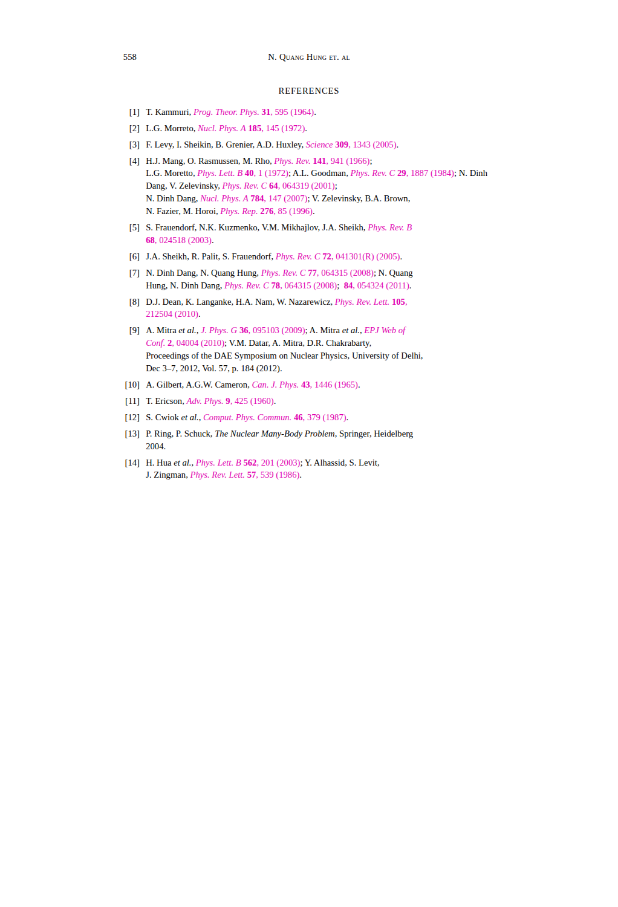558
N. Quang Hung et. al
REFERENCES
[1] T. Kammuri, Prog. Theor. Phys. 31, 595 (1964).
[2] L.G. Morreto, Nucl. Phys. A 185, 145 (1972).
[3] F. Levy, I. Sheikin, B. Grenier, A.D. Huxley, Science 309, 1343 (2005).
[4] H.J. Mang, O. Rasmussen, M. Rho, Phys. Rev. 141, 941 (1966);
L.G. Moretto, Phys. Lett. B 40, 1 (1972); A.L. Goodman, Phys. Rev. C 29, 1887 (1984); N. Dinh Dang, V. Zelevinsky, Phys. Rev. C 64, 064319 (2001);
N. Dinh Dang, Nucl. Phys. A 784, 147 (2007); V. Zelevinsky, B.A. Brown,
N. Fazier, M. Horoi, Phys. Rep. 276, 85 (1996).
[5] S. Frauendorf, N.K. Kuzmenko, V.M. Mikhajlov, J.A. Sheikh, Phys. Rev. B
68, 024518 (2003).
[6] J.A. Sheikh, R. Palit, S. Frauendorf, Phys. Rev. C 72, 041301(R) (2005).
[7] N. Dinh Dang, N. Quang Hung, Phys. Rev. C 77, 064315 (2008); N. Quang
Hung, N. Dinh Dang, Phys. Rev. C 78, 064315 (2008); 84, 054324 (2011).
[8] D.J. Dean, K. Langanke, H.A. Nam, W. Nazarewicz, Phys. Rev. Lett. 105,
212504 (2010).
[9] A. Mitra et al., J. Phys. G 36, 095103 (2009); A. Mitra et al., EPJ Web of
Conf. 2, 04004 (2010); V.M. Datar, A. Mitra, D.R. Chakrabarty,
Proceedings of the DAE Symposium on Nuclear Physics, University of Delhi,
Dec 3–7, 2012, Vol. 57, p. 184 (2012).
[10] A. Gilbert, A.G.W. Cameron, Can. J. Phys. 43, 1446 (1965).
[11] T. Ericson, Adv. Phys. 9, 425 (1960).
[12] S. Cwiok et al., Comput. Phys. Commun. 46, 379 (1987).
[13] P. Ring, P. Schuck, The Nuclear Many-Body Problem, Springer, Heidelberg
2004.
[14] H. Hua et al., Phys. Lett. B 562, 201 (2003); Y. Alhassid, S. Levit,
J. Zingman, Phys. Rev. Lett. 57, 539 (1986).